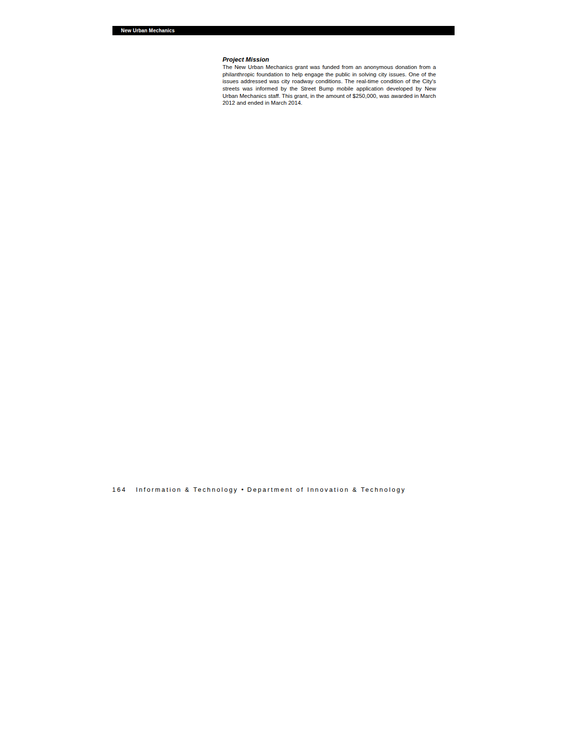New Urban Mechanics
Project Mission
The New Urban Mechanics grant was funded from an anonymous donation from a philanthropic foundation to help engage the public in solving city issues. One of the issues addressed was city roadway conditions. The real-time condition of the City's streets was informed by the Street Bump mobile application developed by New Urban Mechanics staff. This grant, in the amount of $250,000, was awarded in March 2012 and ended in March 2014.
164 Information & Technology • Department of Innovation & Technology